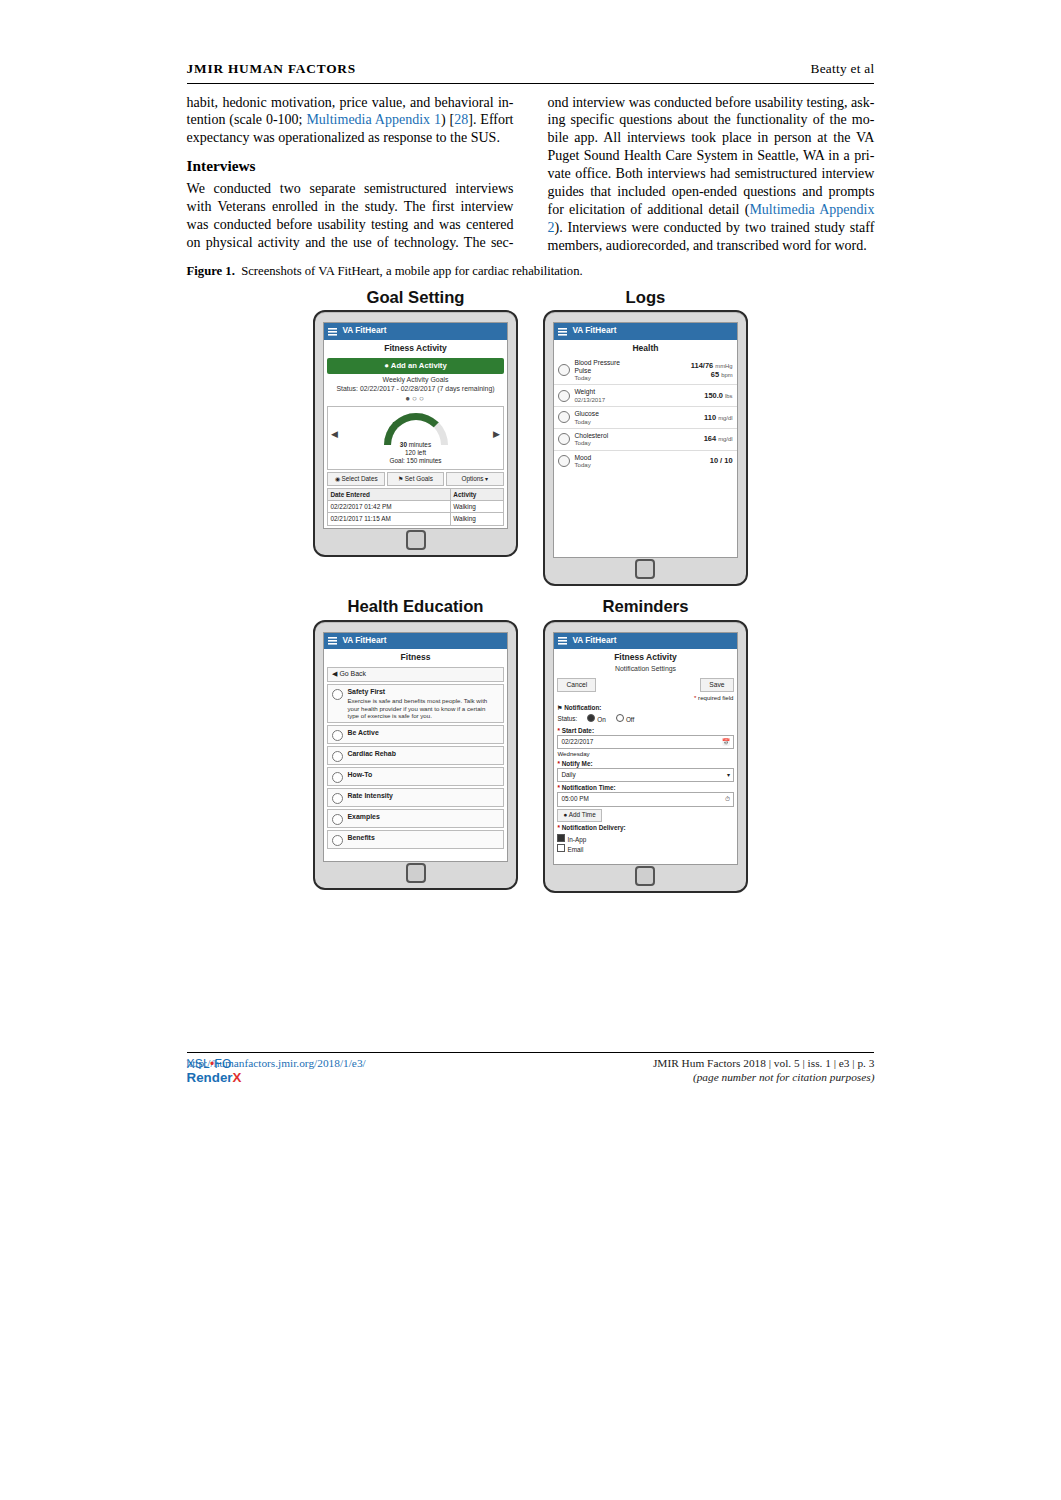JMIR HUMAN FACTORS
Beatty et al
habit, hedonic motivation, price value, and behavioral intention (scale 0-100; Multimedia Appendix 1) [28]. Effort expectancy was operationalized as response to the SUS.
Interviews
We conducted two separate semistructured interviews with Veterans enrolled in the study. The first interview was conducted before usability testing and was centered on physical activity and the use of technology. The second interview was conducted before usability testing, asking specific questions about the functionality of the mobile app. All interviews took place in person at the VA Puget Sound Health Care System in Seattle, WA in a private office. Both interviews had semistructured interview guides that included open-ended questions and prompts for elicitation of additional detail (Multimedia Appendix 2). Interviews were conducted by two trained study staff members, audiorecorded, and transcribed word for word.
Figure 1. Screenshots of VA FitHeart, a mobile app for cardiac rehabilitation.
Goal Setting
VA FitHeart
Fitness Activity
● Add an Activity
Weekly Activity Goals
Status: 02/22/2017 - 02/28/2017 (7 days remaining)
●○○
◀ ▶
30 minutes
120 left
Goal: 150 minutes
◉ Select Dates
⚑ Set Goals
Options ▾
| Date Entered | Activity |
| --- | --- |
| 02/22/2017 01:42 PM | Walking |
| 02/21/2017 11:15 AM | Walking |
Logs
VA FitHeart
Health
Blood Pressure
Pulse
Today
114/76 mmHg
65 bpm
Weight
02/13/2017
150.0 lbs
Glucose
Today
110 mg/dl
Cholesterol
Today
164 mg/dl
Mood
Today
10 / 10
Health Education
VA FitHeart
Fitness
◀ Go Back
Safety First Exercise is safe and benefits most people. Talk with your health provider if you want to know if a certain type of exercise is safe for you.
Be Active
Cardiac Rehab
How-To
Rate Intensity
Examples
Benefits
Reminders
VA FitHeart
Fitness Activity
Notification Settings
Cancel
Save
* required field
⚑ Notification:
Status: On Off
* Start Date:
02/22/2017📅
Wednesday
* Notify Me:
Daily▾
* Notification Time:
05:00 PM⏱
● Add Time
* Notification Delivery:
In-App
Email
http://humanfactors.jmir.org/2018/1/e3/
JMIR Hum Factors 2018 | vol. 5 | iss. 1 | e3 | p. 3
(page number not for citation purposes)
XSL•FO
Render X